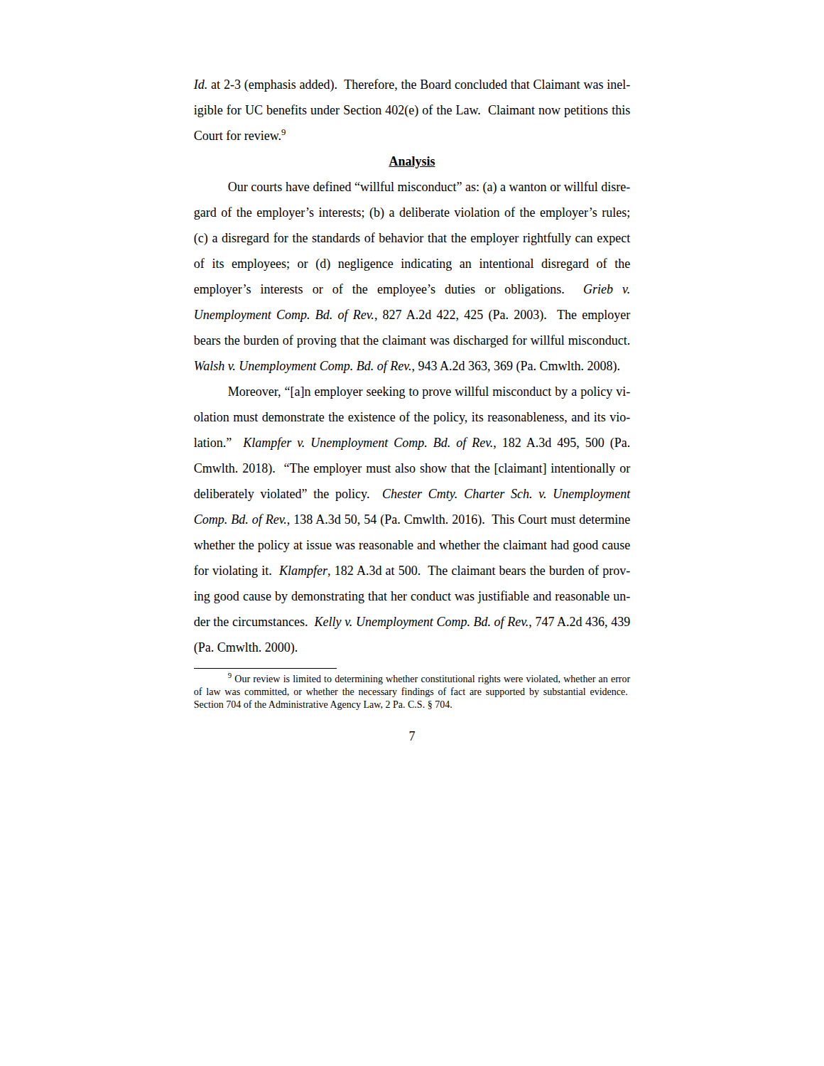Id. at 2-3 (emphasis added). Therefore, the Board concluded that Claimant was ineligible for UC benefits under Section 402(e) of the Law. Claimant now petitions this Court for review.9
Analysis
Our courts have defined “willful misconduct” as: (a) a wanton or willful disregard of the employer’s interests; (b) a deliberate violation of the employer’s rules; (c) a disregard for the standards of behavior that the employer rightfully can expect of its employees; or (d) negligence indicating an intentional disregard of the employer’s interests or of the employee’s duties or obligations. Grieb v. Unemployment Comp. Bd. of Rev., 827 A.2d 422, 425 (Pa. 2003). The employer bears the burden of proving that the claimant was discharged for willful misconduct. Walsh v. Unemployment Comp. Bd. of Rev., 943 A.2d 363, 369 (Pa. Cmwlth. 2008).
Moreover, “[a]n employer seeking to prove willful misconduct by a policy violation must demonstrate the existence of the policy, its reasonableness, and its violation.” Klampfer v. Unemployment Comp. Bd. of Rev., 182 A.3d 495, 500 (Pa. Cmwlth. 2018). “The employer must also show that the [claimant] intentionally or deliberately violated” the policy. Chester Cmty. Charter Sch. v. Unemployment Comp. Bd. of Rev., 138 A.3d 50, 54 (Pa. Cmwlth. 2016). This Court must determine whether the policy at issue was reasonable and whether the claimant had good cause for violating it. Klampfer, 182 A.3d at 500. The claimant bears the burden of proving good cause by demonstrating that her conduct was justifiable and reasonable under the circumstances. Kelly v. Unemployment Comp. Bd. of Rev., 747 A.2d 436, 439 (Pa. Cmwlth. 2000).
9 Our review is limited to determining whether constitutional rights were violated, whether an error of law was committed, or whether the necessary findings of fact are supported by substantial evidence. Section 704 of the Administrative Agency Law, 2 Pa. C.S. § 704.
7